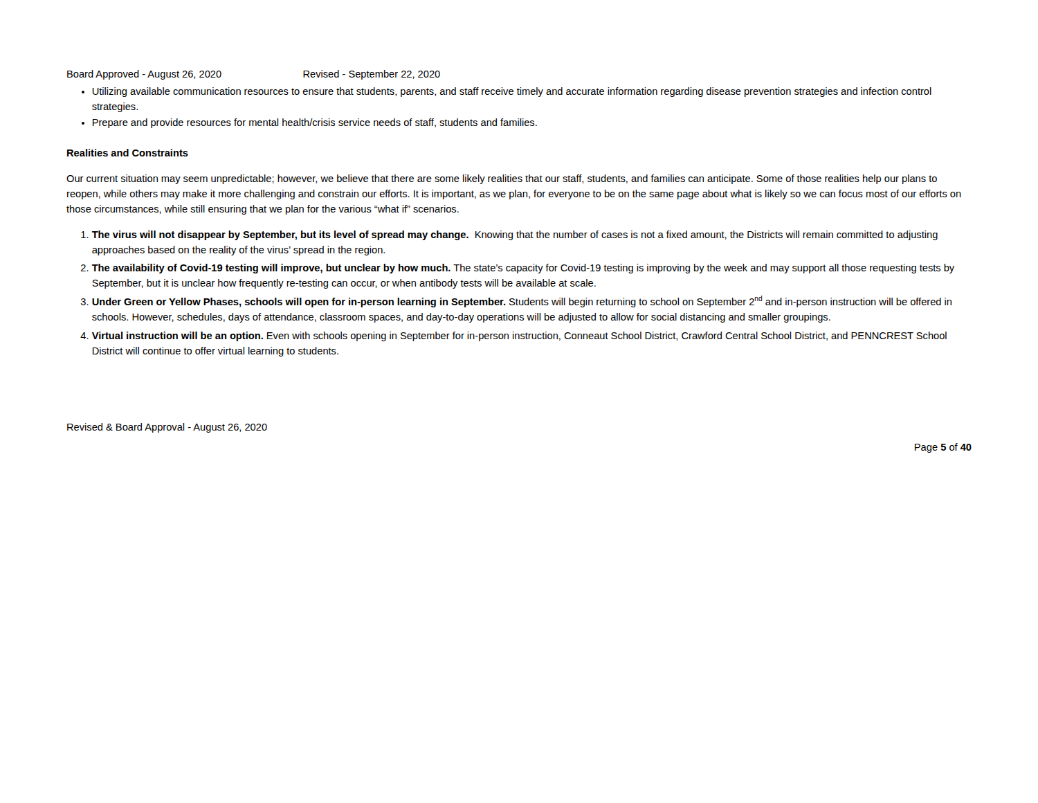Board Approved - August 26, 2020
Revised - September 22, 2020
Utilizing available communication resources to ensure that students, parents, and staff receive timely and accurate information regarding disease prevention strategies and infection control strategies.
Prepare and provide resources for mental health/crisis service needs of staff, students and families.
Realities and Constraints
Our current situation may seem unpredictable; however, we believe that there are some likely realities that our staff, students, and families can anticipate. Some of those realities help our plans to reopen, while others may make it more challenging and constrain our efforts. It is important, as we plan, for everyone to be on the same page about what is likely so we can focus most of our efforts on those circumstances, while still ensuring that we plan for the various “what if” scenarios.
The virus will not disappear by September, but its level of spread may change. Knowing that the number of cases is not a fixed amount, the Districts will remain committed to adjusting approaches based on the reality of the virus’ spread in the region.
The availability of Covid-19 testing will improve, but unclear by how much. The state’s capacity for Covid-19 testing is improving by the week and may support all those requesting tests by September, but it is unclear how frequently re-testing can occur, or when antibody tests will be available at scale.
Under Green or Yellow Phases, schools will open for in-person learning in September. Students will begin returning to school on September 2nd and in-person instruction will be offered in schools. However, schedules, days of attendance, classroom spaces, and day-to-day operations will be adjusted to allow for social distancing and smaller groupings.
Virtual instruction will be an option. Even with schools opening in September for in-person instruction, Conneaut School District, Crawford Central School District, and PENNCREST School District will continue to offer virtual learning to students.
Revised & Board Approval - August 26, 2020
Page 5 of 40